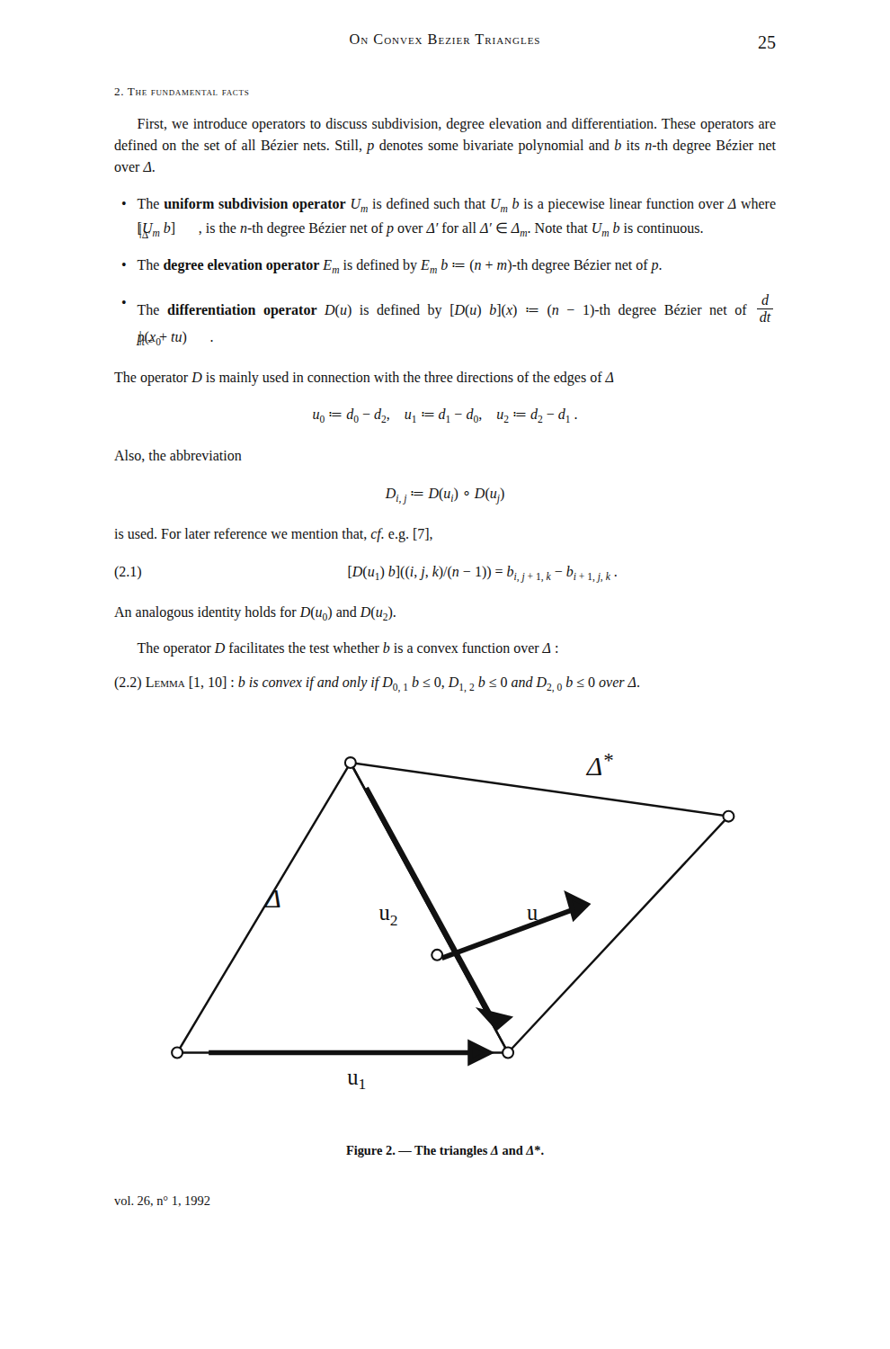On Convex Bezier Triangles 25
2. The fundamental facts
First, we introduce operators to discuss subdivision, degree elevation and differentiation. These operators are defined on the set of all Bézier nets. Still, p denotes some bivariate polynomial and b its n-th degree Bézier net over Δ.
The uniform subdivision operator Um is defined such that Um b is a piecewise linear function over Δ where [Um b]|Δ′, is the n-th degree Bézier net of p over Δ′ for all Δ′ ∈ Δm. Note that Um b is continuous.
The degree elevation operator Em is defined by Em b ≔ (n + m)-th degree Bézier net of p.
The differentiation operator D(u) is defined by [D(u) b](x) ≔ (n − 1)-th degree Bézier net of ddt p(x + tu)|t = 0.
The operator D is mainly used in connection with the three directions of the edges of Δ
u0 ≔ d0 − d2, u1 ≔ d1 − d0, u2 ≔ d2 − d1 .
Also, the abbreviation
Di, j ≔ D(ui) ∘ D(uj)
is used. For later reference we mention that, cf. e.g. [7],
(2.1)
[D(u1) b]((i, j, k)/(n − 1)) = bi, j + 1, k − bi + 1, j, k .
An analogous identity holds for D(u0) and D(u2).
The operator D facilitates the test whether b is a convex function over Δ :
(2.2) Lemma [1, 10] : b is convex if and only if D0, 1 b ≤ 0, D1, 2 b ≤ 0 and D2, 0 b ≤ 0 over Δ.
Δ Δ* u2 u1 u
Figure 2. — The triangles Δ and Δ*.
vol. 26, n° 1, 1992